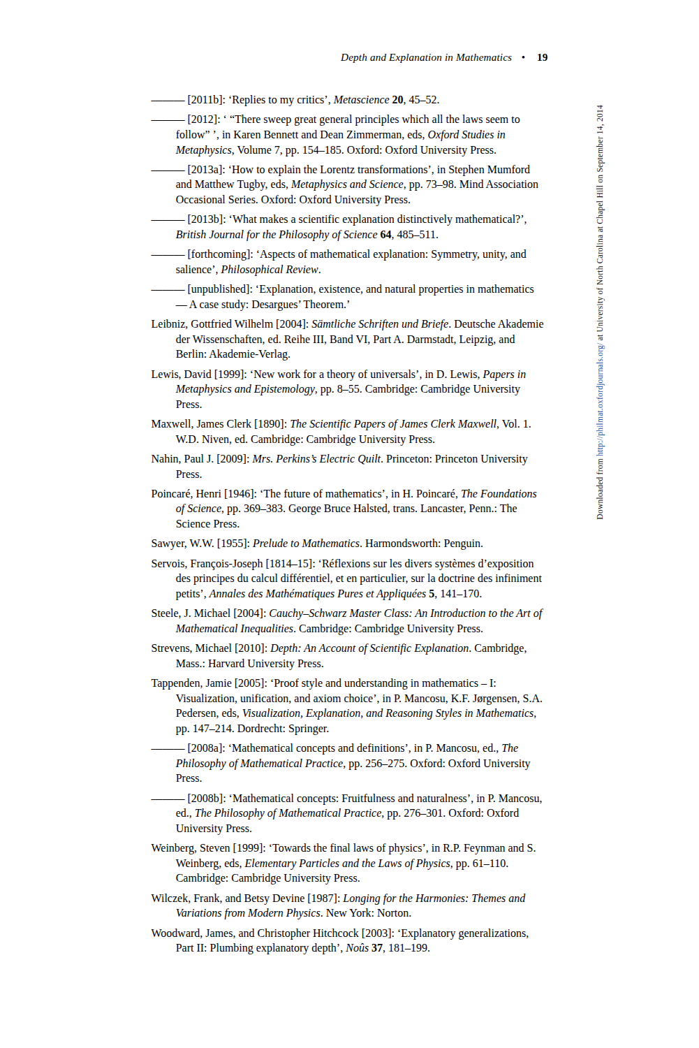Depth and Explanation in Mathematics•19
——— [2011b]: ‘Replies to my critics’, Metascience 20, 45–52.
——— [2012]: ‘ “There sweep great general principles which all the laws seem to follow” ’, in Karen Bennett and Dean Zimmerman, eds, Oxford Studies in Metaphysics, Volume 7, pp. 154–185. Oxford: Oxford University Press.
——— [2013a]: ‘How to explain the Lorentz transformations’, in Stephen Mumford and Matthew Tugby, eds, Metaphysics and Science, pp. 73–98. Mind Association Occasional Series. Oxford: Oxford University Press.
——— [2013b]: ‘What makes a scientific explanation distinctively mathematical?’, British Journal for the Philosophy of Science 64, 485–511.
——— [forthcoming]: ‘Aspects of mathematical explanation: Symmetry, unity, and salience’, Philosophical Review.
——— [unpublished]: ‘Explanation, existence, and natural properties in mathematics — A case study: Desargues’ Theorem.’
Leibniz, Gottfried Wilhelm [2004]: Sämtliche Schriften und Briefe. Deutsche Akademie der Wissenschaften, ed. Reihe III, Band VI, Part A. Darmstadt, Leipzig, and Berlin: Akademie-Verlag.
Lewis, David [1999]: ‘New work for a theory of universals’, in D. Lewis, Papers in Metaphysics and Epistemology, pp. 8–55. Cambridge: Cambridge University Press.
Maxwell, James Clerk [1890]: The Scientific Papers of James Clerk Maxwell, Vol. 1. W.D. Niven, ed. Cambridge: Cambridge University Press.
Nahin, Paul J. [2009]: Mrs. Perkins’s Electric Quilt. Princeton: Princeton University Press.
Poincaré, Henri [1946]: ‘The future of mathematics’, in H. Poincaré, The Foundations of Science, pp. 369–383. George Bruce Halsted, trans. Lancaster, Penn.: The Science Press.
Sawyer, W.W. [1955]: Prelude to Mathematics. Harmondsworth: Penguin.
Servois, François-Joseph [1814–15]: ‘Réflexions sur les divers systèmes d’exposition des principes du calcul différentiel, et en particulier, sur la doctrine des infiniment petits’, Annales des Mathématiques Pures et Appliquées 5, 141–170.
Steele, J. Michael [2004]: Cauchy–Schwarz Master Class: An Introduction to the Art of Mathematical Inequalities. Cambridge: Cambridge University Press.
Strevens, Michael [2010]: Depth: An Account of Scientific Explanation. Cambridge, Mass.: Harvard University Press.
Tappenden, Jamie [2005]: ‘Proof style and understanding in mathematics – I: Visualization, unification, and axiom choice’, in P. Mancosu, K.F. Jørgensen, S.A. Pedersen, eds, Visualization, Explanation, and Reasoning Styles in Mathematics, pp. 147–214. Dordrecht: Springer.
——— [2008a]: ‘Mathematical concepts and definitions’, in P. Mancosu, ed., The Philosophy of Mathematical Practice, pp. 256–275. Oxford: Oxford University Press.
——— [2008b]: ‘Mathematical concepts: Fruitfulness and naturalness’, in P. Mancosu, ed., The Philosophy of Mathematical Practice, pp. 276–301. Oxford: Oxford University Press.
Weinberg, Steven [1999]: ‘Towards the final laws of physics’, in R.P. Feynman and S. Weinberg, eds, Elementary Particles and the Laws of Physics, pp. 61–110. Cambridge: Cambridge University Press.
Wilczek, Frank, and Betsy Devine [1987]: Longing for the Harmonies: Themes and Variations from Modern Physics. New York: Norton.
Woodward, James, and Christopher Hitchcock [2003]: ‘Explanatory generalizations, Part II: Plumbing explanatory depth’, Noûs 37, 181–199.
Downloaded from http://philmat.oxfordjournals.org/ at University of North Carolina at Chapel Hill on September 14, 2014